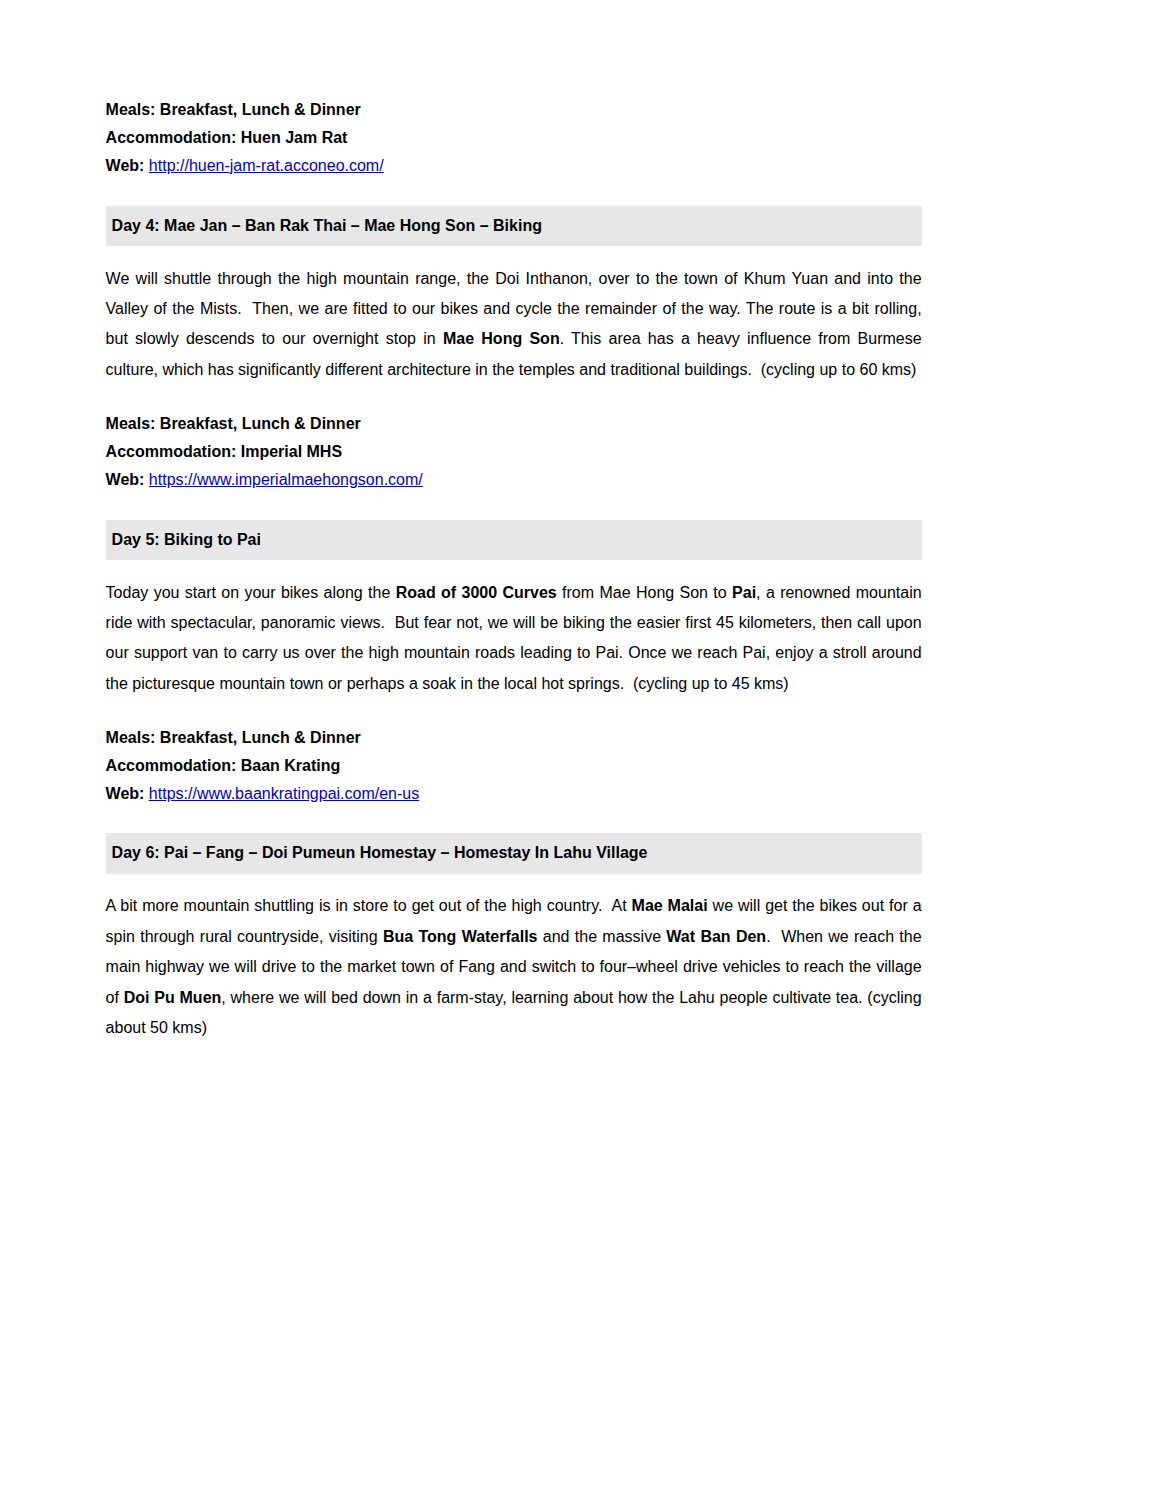Meals: Breakfast, Lunch & Dinner
Accommodation: Huen Jam Rat
Web: http://huen-jam-rat.acconeo.com/
Day 4: Mae Jan – Ban Rak Thai – Mae Hong Son – Biking
We will shuttle through the high mountain range, the Doi Inthanon, over to the town of Khum Yuan and into the Valley of the Mists. Then, we are fitted to our bikes and cycle the remainder of the way. The route is a bit rolling, but slowly descends to our overnight stop in Mae Hong Son. This area has a heavy influence from Burmese culture, which has significantly different architecture in the temples and traditional buildings. (cycling up to 60 kms)
Meals: Breakfast, Lunch & Dinner
Accommodation: Imperial MHS
Web: https://www.imperialmaehongson.com/
Day 5: Biking to Pai
Today you start on your bikes along the Road of 3000 Curves from Mae Hong Son to Pai, a renowned mountain ride with spectacular, panoramic views. But fear not, we will be biking the easier first 45 kilometers, then call upon our support van to carry us over the high mountain roads leading to Pai. Once we reach Pai, enjoy a stroll around the picturesque mountain town or perhaps a soak in the local hot springs. (cycling up to 45 kms)
Meals: Breakfast, Lunch & Dinner
Accommodation: Baan Krating
Web: https://www.baankratingpai.com/en-us
Day 6: Pai – Fang – Doi Pumeun Homestay – Homestay In Lahu Village
A bit more mountain shuttling is in store to get out of the high country. At Mae Malai we will get the bikes out for a spin through rural countryside, visiting Bua Tong Waterfalls and the massive Wat Ban Den. When we reach the main highway we will drive to the market town of Fang and switch to four–wheel drive vehicles to reach the village of Doi Pu Muen, where we will bed down in a farm-stay, learning about how the Lahu people cultivate tea. (cycling about 50 kms)